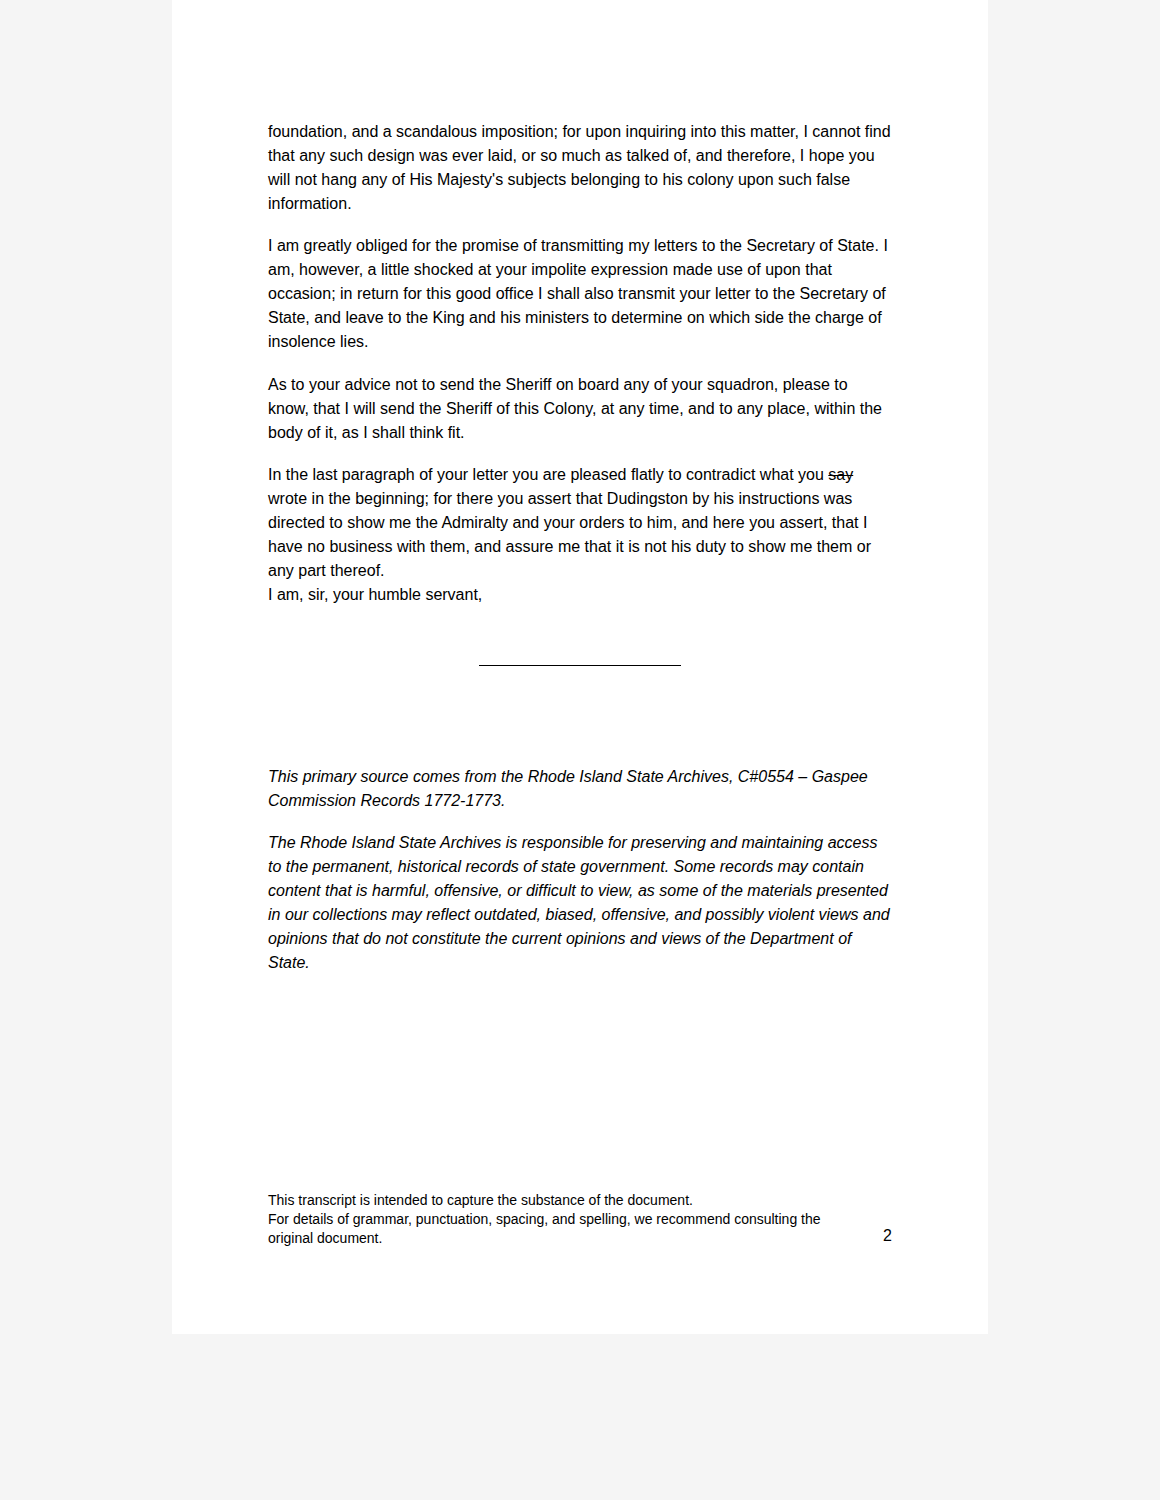foundation, and a scandalous imposition; for upon inquiring into this matter, I cannot find that any such design was ever laid, or so much as talked of, and therefore, I hope you will not hang any of His Majesty's subjects belonging to his colony upon such false information.
I am greatly obliged for the promise of transmitting my letters to the Secretary of State. I am, however, a little shocked at your impolite expression made use of upon that occasion; in return for this good office I shall also transmit your letter to the Secretary of State, and leave to the King and his ministers to determine on which side the charge of insolence lies.
As to your advice not to send the Sheriff on board any of your squadron, please to know, that I will send the Sheriff of this Colony, at any time, and to any place, within the body of it, as I shall think fit.
In the last paragraph of your letter you are pleased flatly to contradict what you say wrote in the beginning; for there you assert that Dudingston by his instructions was directed to show me the Admiralty and your orders to him, and here you assert, that I have no business with them, and assure me that it is not his duty to show me them or any part thereof.
I am, sir, your humble servant,
This primary source comes from the Rhode Island State Archives, C#0554 – Gaspee Commission Records 1772-1773.
The Rhode Island State Archives is responsible for preserving and maintaining access to the permanent, historical records of state government. Some records may contain content that is harmful, offensive, or difficult to view, as some of the materials presented in our collections may reflect outdated, biased, offensive, and possibly violent views and opinions that do not constitute the current opinions and views of the Department of State.
This transcript is intended to capture the substance of the document.
For details of grammar, punctuation, spacing, and spelling, we recommend consulting the original document.
2